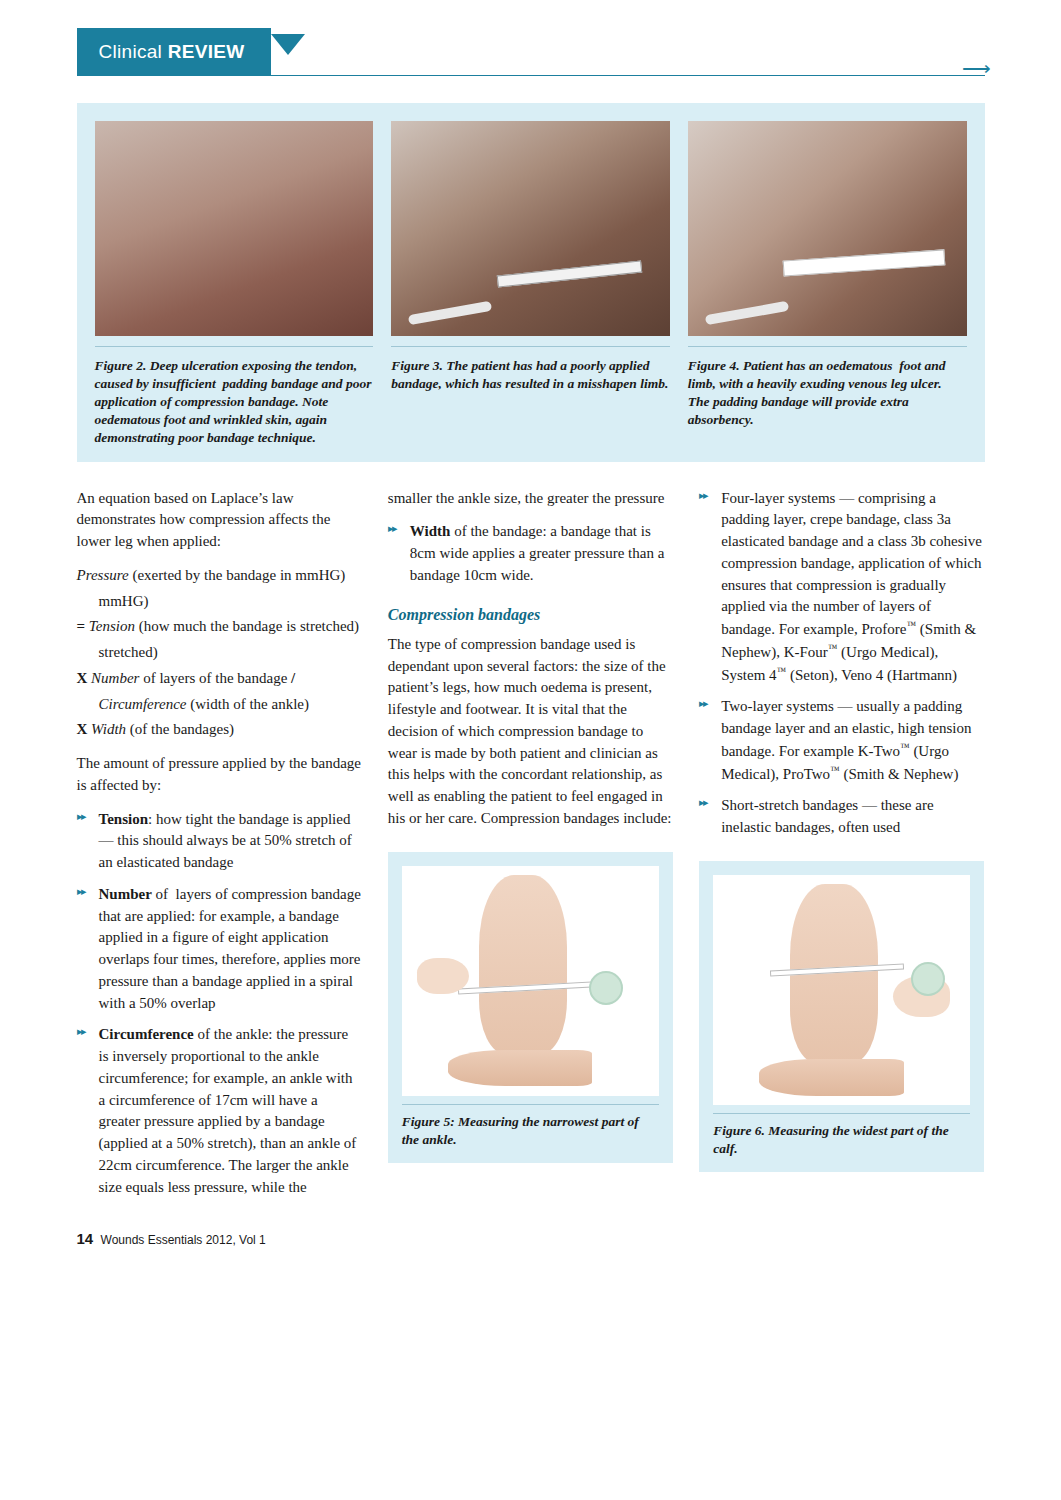Clinical REVIEW
⟶
Figure 2. Deep ulceration exposing the tendon, caused by insufficient padding bandage and poor application of compression bandage. Note oedematous foot and wrinkled skin, again demonstrating poor bandage technique.
Figure 3. The patient has had a poorly applied bandage, which has resulted in a misshapen limb.
Figure 4. Patient has an oedematous foot and limb, with a heavily exuding venous leg ulcer. The padding bandage will provide extra absorbency.
An equation based on Laplace’s law demonstrates how compression affects the lower leg when applied:
Pressure (exerted by the bandage in mmHG)
mmHG)
= Tension (how much the bandage is stretched)
stretched)
X Number of layers of the bandage /
Circumference (width of the ankle)
X Width (of the bandages)
The amount of pressure applied by the bandage is affected by:
Tension: how tight the bandage is applied — this should always be at 50% stretch of an elasticated bandage
Number of layers of compression bandage that are applied: for example, a bandage applied in a figure of eight application overlaps four times, therefore, applies more pressure than a bandage applied in a spiral with a 50% overlap
Circumference of the ankle: the pressure is inversely proportional to the ankle circumference; for example, an ankle with a circumference of 17cm will have a greater pressure applied by a bandage (applied at a 50% stretch), than an ankle of 22cm circumference. The larger the ankle size equals less pressure, while the
smaller the ankle size, the greater the pressure
Width of the bandage: a bandage that is 8cm wide applies a greater pressure than a bandage 10cm wide.
Compression bandages
The type of compression bandage used is dependant upon several factors: the size of the patient’s legs, how much oedema is present, lifestyle and footwear. It is vital that the decision of which compression bandage to wear is made by both patient and clinician as this helps with the concordant relationship, as well as enabling the patient to feel engaged in his or her care. Compression bandages include:
Figure 5: Measuring the narrowest part of the ankle.
Four-layer systems — comprising a padding layer, crepe bandage, class 3a elasticated bandage and a class 3b cohesive compression bandage, application of which ensures that compression is gradually applied via the number of layers of bandage. For example, Profore™ (Smith & Nephew), K-Four™ (Urgo Medical), System 4™ (Seton), Veno 4 (Hartmann)
Two-layer systems — usually a padding bandage layer and an elastic, high tension bandage. For example K-Two™ (Urgo Medical), ProTwo™ (Smith & Nephew)
Short-stretch bandages — these are inelastic bandages, often used
Figure 6. Measuring the widest part of the calf.
14 Wounds Essentials 2012, Vol 1